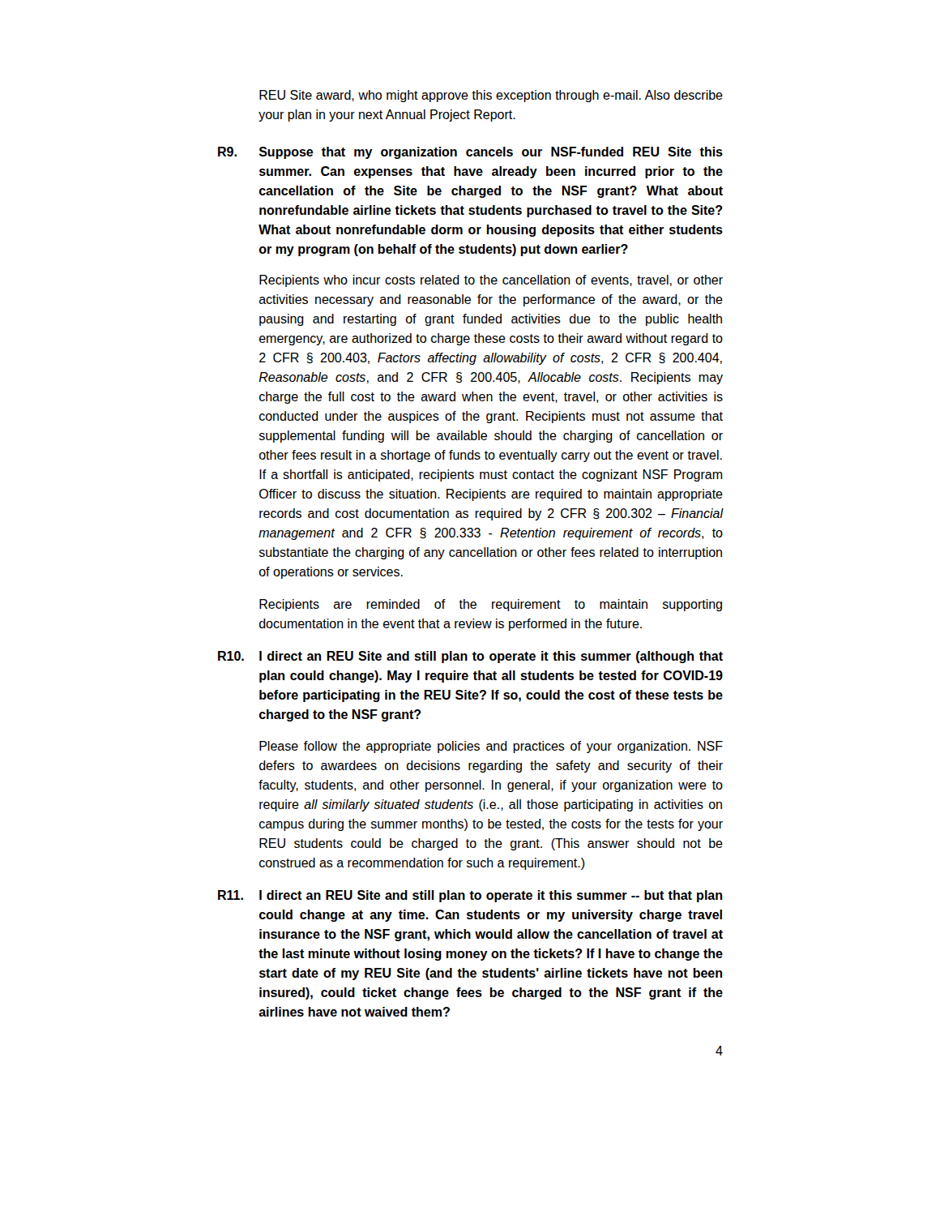REU Site award, who might approve this exception through e-mail. Also describe your plan in your next Annual Project Report.
R9.
Suppose that my organization cancels our NSF-funded REU Site this summer. Can expenses that have already been incurred prior to the cancellation of the Site be charged to the NSF grant? What about nonrefundable airline tickets that students purchased to travel to the Site? What about nonrefundable dorm or housing deposits that either students or my program (on behalf of the students) put down earlier?
Recipients who incur costs related to the cancellation of events, travel, or other activities necessary and reasonable for the performance of the award, or the pausing and restarting of grant funded activities due to the public health emergency, are authorized to charge these costs to their award without regard to 2 CFR § 200.403, Factors affecting allowability of costs, 2 CFR § 200.404, Reasonable costs, and 2 CFR § 200.405, Allocable costs. Recipients may charge the full cost to the award when the event, travel, or other activities is conducted under the auspices of the grant. Recipients must not assume that supplemental funding will be available should the charging of cancellation or other fees result in a shortage of funds to eventually carry out the event or travel. If a shortfall is anticipated, recipients must contact the cognizant NSF Program Officer to discuss the situation. Recipients are required to maintain appropriate records and cost documentation as required by 2 CFR § 200.302 – Financial management and 2 CFR § 200.333 - Retention requirement of records, to substantiate the charging of any cancellation or other fees related to interruption of operations or services.
Recipients are reminded of the requirement to maintain supporting documentation in the event that a review is performed in the future.
R10.
I direct an REU Site and still plan to operate it this summer (although that plan could change). May I require that all students be tested for COVID-19 before participating in the REU Site? If so, could the cost of these tests be charged to the NSF grant?
Please follow the appropriate policies and practices of your organization. NSF defers to awardees on decisions regarding the safety and security of their faculty, students, and other personnel. In general, if your organization were to require all similarly situated students (i.e., all those participating in activities on campus during the summer months) to be tested, the costs for the tests for your REU students could be charged to the grant. (This answer should not be construed as a recommendation for such a requirement.)
R11.
I direct an REU Site and still plan to operate it this summer -- but that plan could change at any time. Can students or my university charge travel insurance to the NSF grant, which would allow the cancellation of travel at the last minute without losing money on the tickets? If I have to change the start date of my REU Site (and the students' airline tickets have not been insured), could ticket change fees be charged to the NSF grant if the airlines have not waived them?
4